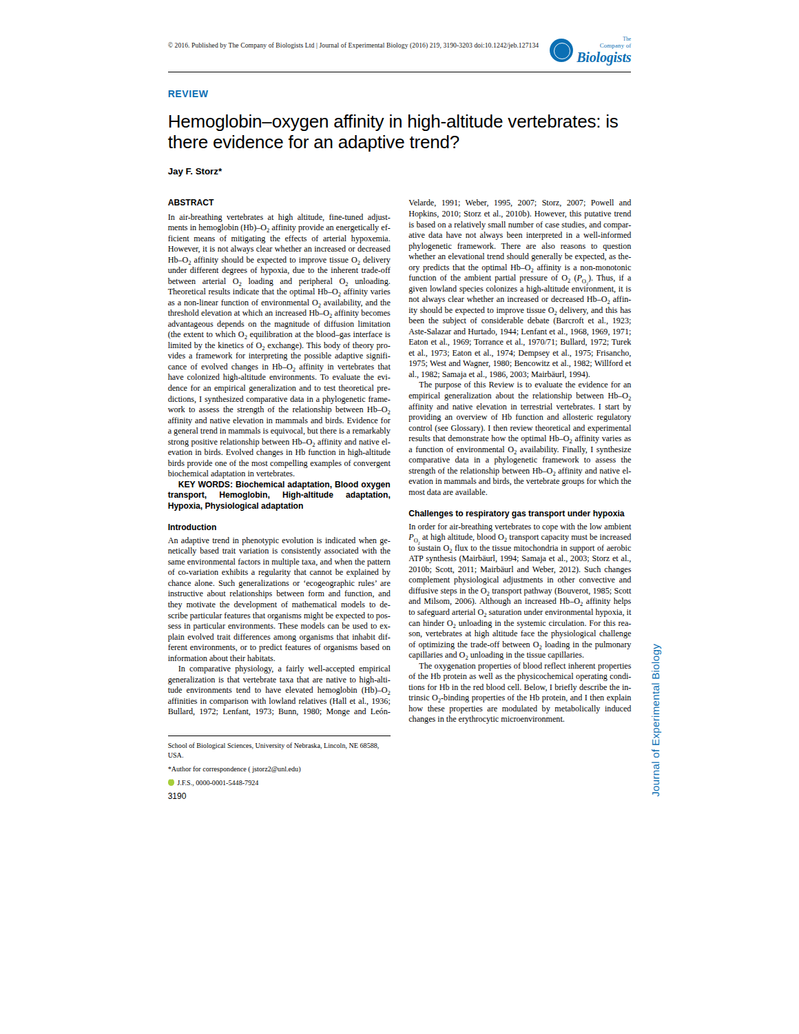© 2016. Published by The Company of Biologists Ltd | Journal of Experimental Biology (2016) 219, 3190-3203 doi:10.1242/jeb.127134
The Company of Biologists
REVIEW
Hemoglobin–oxygen affinity in high-altitude vertebrates: is there evidence for an adaptive trend?
Jay F. Storz*
ABSTRACT
In air-breathing vertebrates at high altitude, fine-tuned adjustments in hemoglobin (Hb)–O2 affinity provide an energetically efficient means of mitigating the effects of arterial hypoxemia. However, it is not always clear whether an increased or decreased Hb–O2 affinity should be expected to improve tissue O2 delivery under different degrees of hypoxia, due to the inherent trade-off between arterial O2 loading and peripheral O2 unloading. Theoretical results indicate that the optimal Hb–O2 affinity varies as a non-linear function of environmental O2 availability, and the threshold elevation at which an increased Hb–O2 affinity becomes advantageous depends on the magnitude of diffusion limitation (the extent to which O2 equilibration at the blood–gas interface is limited by the kinetics of O2 exchange). This body of theory provides a framework for interpreting the possible adaptive significance of evolved changes in Hb–O2 affinity in vertebrates that have colonized high-altitude environments. To evaluate the evidence for an empirical generalization and to test theoretical predictions, I synthesized comparative data in a phylogenetic framework to assess the strength of the relationship between Hb–O2 affinity and native elevation in mammals and birds. Evidence for a general trend in mammals is equivocal, but there is a remarkably strong positive relationship between Hb–O2 affinity and native elevation in birds. Evolved changes in Hb function in high-altitude birds provide one of the most compelling examples of convergent biochemical adaptation in vertebrates.
KEY WORDS: Biochemical adaptation, Blood oxygen transport, Hemoglobin, High-altitude adaptation, Hypoxia, Physiological adaptation
Introduction
An adaptive trend in phenotypic evolution is indicated when genetically based trait variation is consistently associated with the same environmental factors in multiple taxa, and when the pattern of co-variation exhibits a regularity that cannot be explained by chance alone. Such generalizations or ‘ecogeographic rules’ are instructive about relationships between form and function, and they motivate the development of mathematical models to describe particular features that organisms might be expected to possess in particular environments. These models can be used to explain evolved trait differences among organisms that inhabit different environments, or to predict features of organisms based on information about their habitats.
In comparative physiology, a fairly well-accepted empirical generalization is that vertebrate taxa that are native to high-altitude environments tend to have elevated hemoglobin (Hb)–O2 affinities in comparison with lowland relatives (Hall et al., 1936; Bullard, 1972; Lenfant, 1973; Bunn, 1980; Monge and León-Velarde, 1991; Weber, 1995, 2007; Storz, 2007; Powell and Hopkins, 2010; Storz et al., 2010b). However, this putative trend is based on a relatively small number of case studies, and comparative data have not always been interpreted in a well-informed phylogenetic framework. There are also reasons to question whether an elevational trend should generally be expected, as theory predicts that the optimal Hb–O2 affinity is a non-monotonic function of the ambient partial pressure of O2 (PO2). Thus, if a given lowland species colonizes a high-altitude environment, it is not always clear whether an increased or decreased Hb–O2 affinity should be expected to improve tissue O2 delivery, and this has been the subject of considerable debate (Barcroft et al., 1923; Aste-Salazar and Hurtado, 1944; Lenfant et al., 1968, 1969, 1971; Eaton et al., 1969; Torrance et al., 1970/71; Bullard, 1972; Turek et al., 1973; Eaton et al., 1974; Dempsey et al., 1975; Frisancho, 1975; West and Wagner, 1980; Bencowitz et al., 1982; Willford et al., 1982; Samaja et al., 1986, 2003; Mairbäurl, 1994).
The purpose of this Review is to evaluate the evidence for an empirical generalization about the relationship between Hb–O2 affinity and native elevation in terrestrial vertebrates. I start by providing an overview of Hb function and allosteric regulatory control (see Glossary). I then review theoretical and experimental results that demonstrate how the optimal Hb–O2 affinity varies as a function of environmental O2 availability. Finally, I synthesize comparative data in a phylogenetic framework to assess the strength of the relationship between Hb–O2 affinity and native elevation in mammals and birds, the vertebrate groups for which the most data are available.
Challenges to respiratory gas transport under hypoxia
In order for air-breathing vertebrates to cope with the low ambient PO2 at high altitude, blood O2 transport capacity must be increased to sustain O2 flux to the tissue mitochondria in support of aerobic ATP synthesis (Mairbäurl, 1994; Samaja et al., 2003; Storz et al., 2010b; Scott, 2011; Mairbäurl and Weber, 2012). Such changes complement physiological adjustments in other convective and diffusive steps in the O2 transport pathway (Bouverot, 1985; Scott and Milsom, 2006). Although an increased Hb–O2 affinity helps to safeguard arterial O2 saturation under environmental hypoxia, it can hinder O2 unloading in the systemic circulation. For this reason, vertebrates at high altitude face the physiological challenge of optimizing the trade-off between O2 loading in the pulmonary capillaries and O2 unloading in the tissue capillaries.
The oxygenation properties of blood reflect inherent properties of the Hb protein as well as the physicochemical operating conditions for Hb in the red blood cell. Below, I briefly describe the intrinsic O2-binding properties of the Hb protein, and I then explain how these properties are modulated by metabolically induced changes in the erythrocytic microenvironment.
School of Biological Sciences, University of Nebraska, Lincoln, NE 68588, USA.
*Author for correspondence ( jstorz2@unl.edu)
J.F.S., 0000-0001-5448-7924
3190
Journal of Experimental Biology